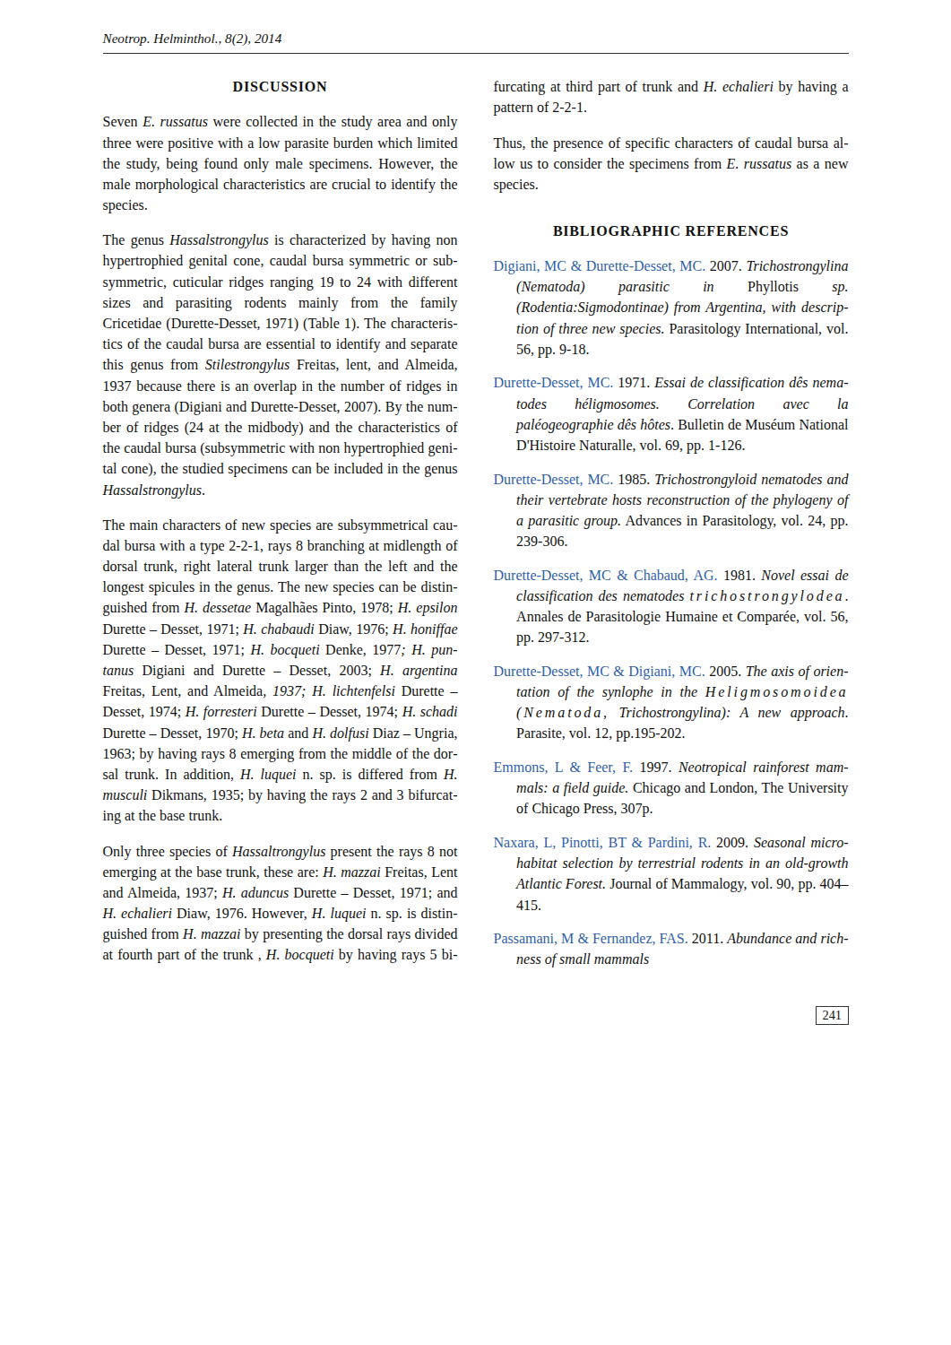Neotrop. Helminthol., 8(2), 2014
DISCUSSION
Seven E. russatus were collected in the study area and only three were positive with a low parasite burden which limited the study, being found only male specimens. However, the male morphological characteristics are crucial to identify the species.
The genus Hassalstrongylus is characterized by having non hypertrophied genital cone, caudal bursa symmetric or subsymmetric, cuticular ridges ranging 19 to 24 with different sizes and parasiting rodents mainly from the family Cricetidae (Durette-Desset, 1971) (Table 1). The characteristics of the caudal bursa are essential to identify and separate this genus from Stilestrongylus Freitas, lent, and Almeida, 1937 because there is an overlap in the number of ridges in both genera (Digiani and Durette-Desset, 2007). By the number of ridges (24 at the midbody) and the characteristics of the caudal bursa (subsymmetric with non hypertrophied genital cone), the studied specimens can be included in the genus Hassalstrongylus.
The main characters of new species are subsymmetrical caudal bursa with a type 2-2-1, rays 8 branching at midlength of dorsal trunk, right lateral trunk larger than the left and the longest spicules in the genus. The new species can be distinguished from H. dessetae Magalhães Pinto, 1978; H. epsilon Durette – Desset, 1971; H. chabaudi Diaw, 1976; H. honiffae Durette – Desset, 1971; H. bocqueti Denke, 1977; H. puntanus Digiani and Durette – Desset, 2003; H. argentina Freitas, Lent, and Almeida, 1937; H. lichtenfelsi Durette – Desset, 1974; H. forresteri Durette – Desset, 1974; H. schadi Durette – Desset, 1970; H. beta and H. dolfusi Diaz – Ungria, 1963; by having rays 8 emerging from the middle of the dorsal trunk. In addition, H. luquei n. sp. is differed from H. musculi Dikmans, 1935; by having the rays 2 and 3 bifurcating at the base trunk.
Only three species of Hassaltrongylus present the rays 8 not emerging at the base trunk, these are: H. mazzai Freitas, Lent and Almeida, 1937; H. aduncus Durette – Desset, 1971; and H. echalieri Diaw, 1976. However, H. luquei n. sp. is distinguished from H. mazzai by presenting the dorsal rays divided at fourth part of the trunk , H. bocqueti by having rays 5 bifurcating at third part of trunk and H. echalieri by having a pattern of 2-2-1.
Thus, the presence of specific characters of caudal bursa allow us to consider the specimens from E. russatus as a new species.
BIBLIOGRAPHIC REFERENCES
Digiani, MC & Durette-Desset, MC. 2007. Trichostrongylina (Nematoda) parasitic in Phyllotis sp. (Rodentia:Sigmodontinae) from Argentina, with description of three new species. Parasitology International, vol. 56, pp. 9-18.
Durette-Desset, MC. 1971. Essai de classification dês nematodes héligmosomes. Correlation avec la paléogeographie dês hôtes. Bulletin de Muséum National D'Histoire Naturalle, vol. 69, pp. 1-126.
Durette-Desset, MC. 1985. Trichostrongyloid nematodes and their vertebrate hosts reconstruction of the phylogeny of a parasitic group. Advances in Parasitology, vol. 24, pp. 239-306.
Durette-Desset, MC & Chabaud, AG. 1981. Novel essai de classification des nematodes trichostrongylodea. Annales de Parasitologie Humaine et Comparée, vol. 56, pp. 297-312.
Durette-Desset, MC & Digiani, MC. 2005. The axis of orientation of the synlophe in the Heligmosomoidea (Nematoda, Trichostrongylina): A new approach. Parasite, vol. 12, pp.195-202.
Emmons, L & Feer, F. 1997. Neotropical rainforest mammals: a field guide. Chicago and London, The University of Chicago Press, 307p.
Naxara, L, Pinotti, BT & Pardini, R. 2009. Seasonal microhabitat selection by terrestrial rodents in an old-growth Atlantic Forest. Journal of Mammalogy, vol. 90, pp. 404–415.
Passamani, M & Fernandez, FAS. 2011. Abundance and richness of small mammals
241